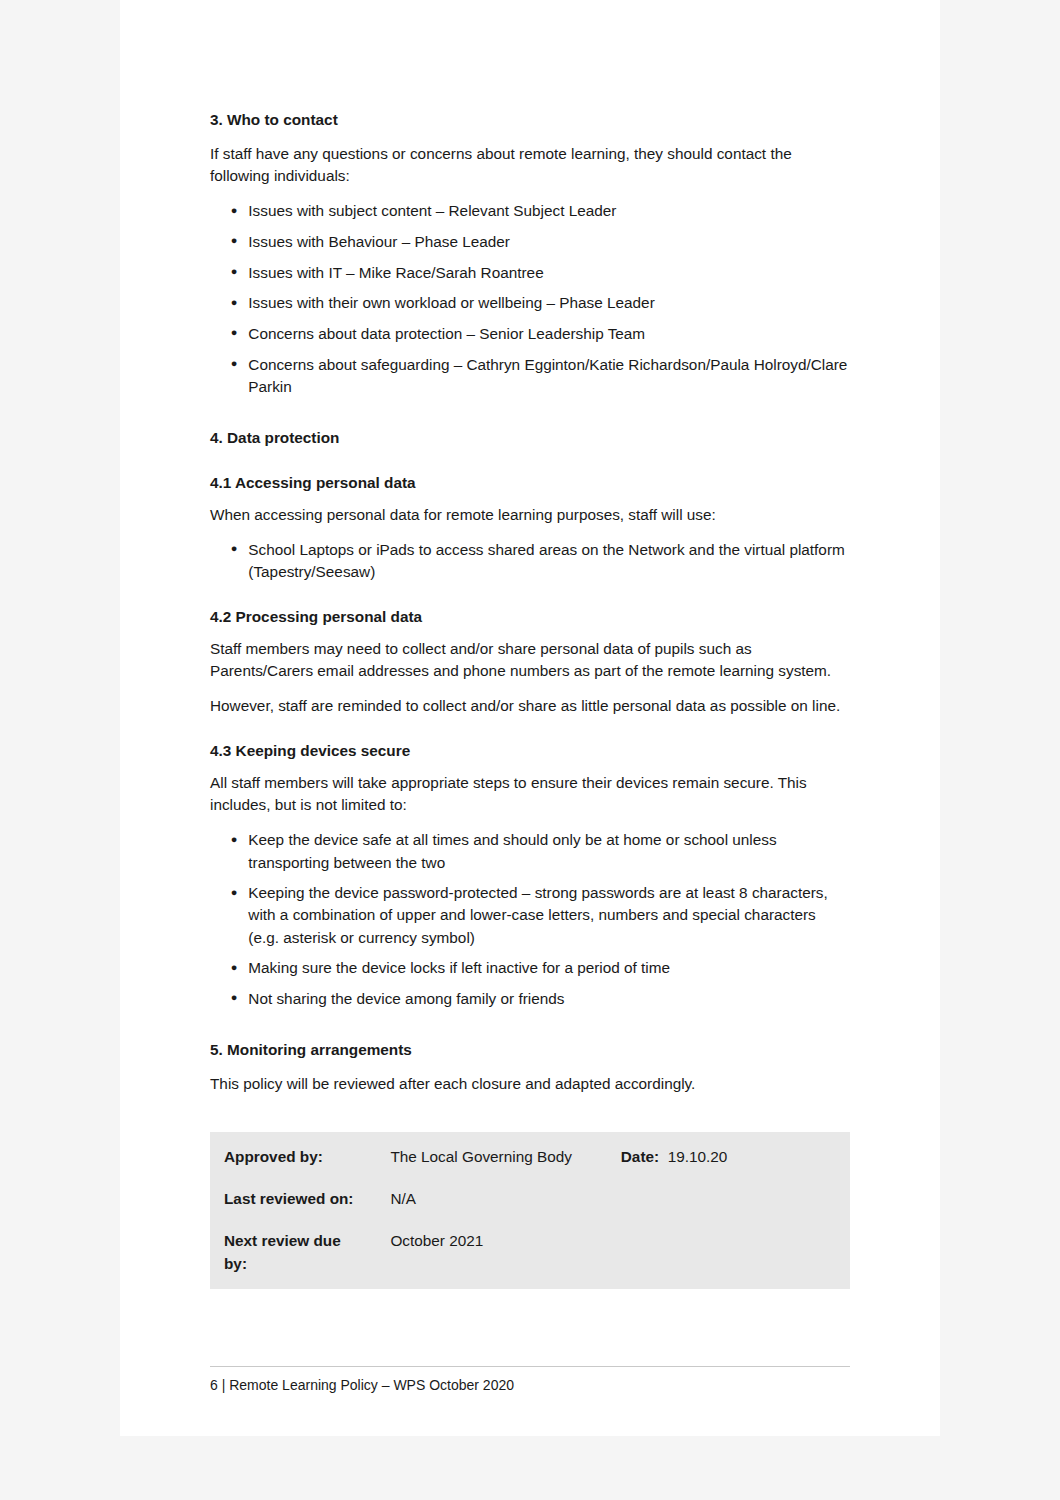3. Who to contact
If staff have any questions or concerns about remote learning, they should contact the following individuals:
Issues with subject content – Relevant Subject Leader
Issues with Behaviour – Phase Leader
Issues with IT – Mike Race/Sarah Roantree
Issues with their own workload or wellbeing – Phase Leader
Concerns about data protection – Senior Leadership Team
Concerns about safeguarding – Cathryn Egginton/Katie Richardson/Paula Holroyd/Clare Parkin
4. Data protection
4.1 Accessing personal data
When accessing personal data for remote learning purposes, staff will use:
School Laptops or iPads to access shared areas on the Network and the virtual platform (Tapestry/Seesaw)
4.2 Processing personal data
Staff members may need to collect and/or share personal data of pupils such as Parents/Carers email addresses and phone numbers as part of the remote learning system.
However, staff are reminded to collect and/or share as little personal data as possible on line.
4.3 Keeping devices secure
All staff members will take appropriate steps to ensure their devices remain secure. This includes, but is not limited to:
Keep the device safe at all times and should only be at home or school unless transporting between the two
Keeping the device password-protected – strong passwords are at least 8 characters, with a combination of upper and lower-case letters, numbers and special characters (e.g. asterisk or currency symbol)
Making sure the device locks if left inactive for a period of time
Not sharing the device among family or friends
5. Monitoring arrangements
This policy will be reviewed after each closure and adapted accordingly.
| Approved by: | The Local Governing Body | Date: 19.10.20 |
| Last reviewed on: | N/A | |
| Next review due by: | October 2021 | |
6 | Remote Learning Policy – WPS October 2020